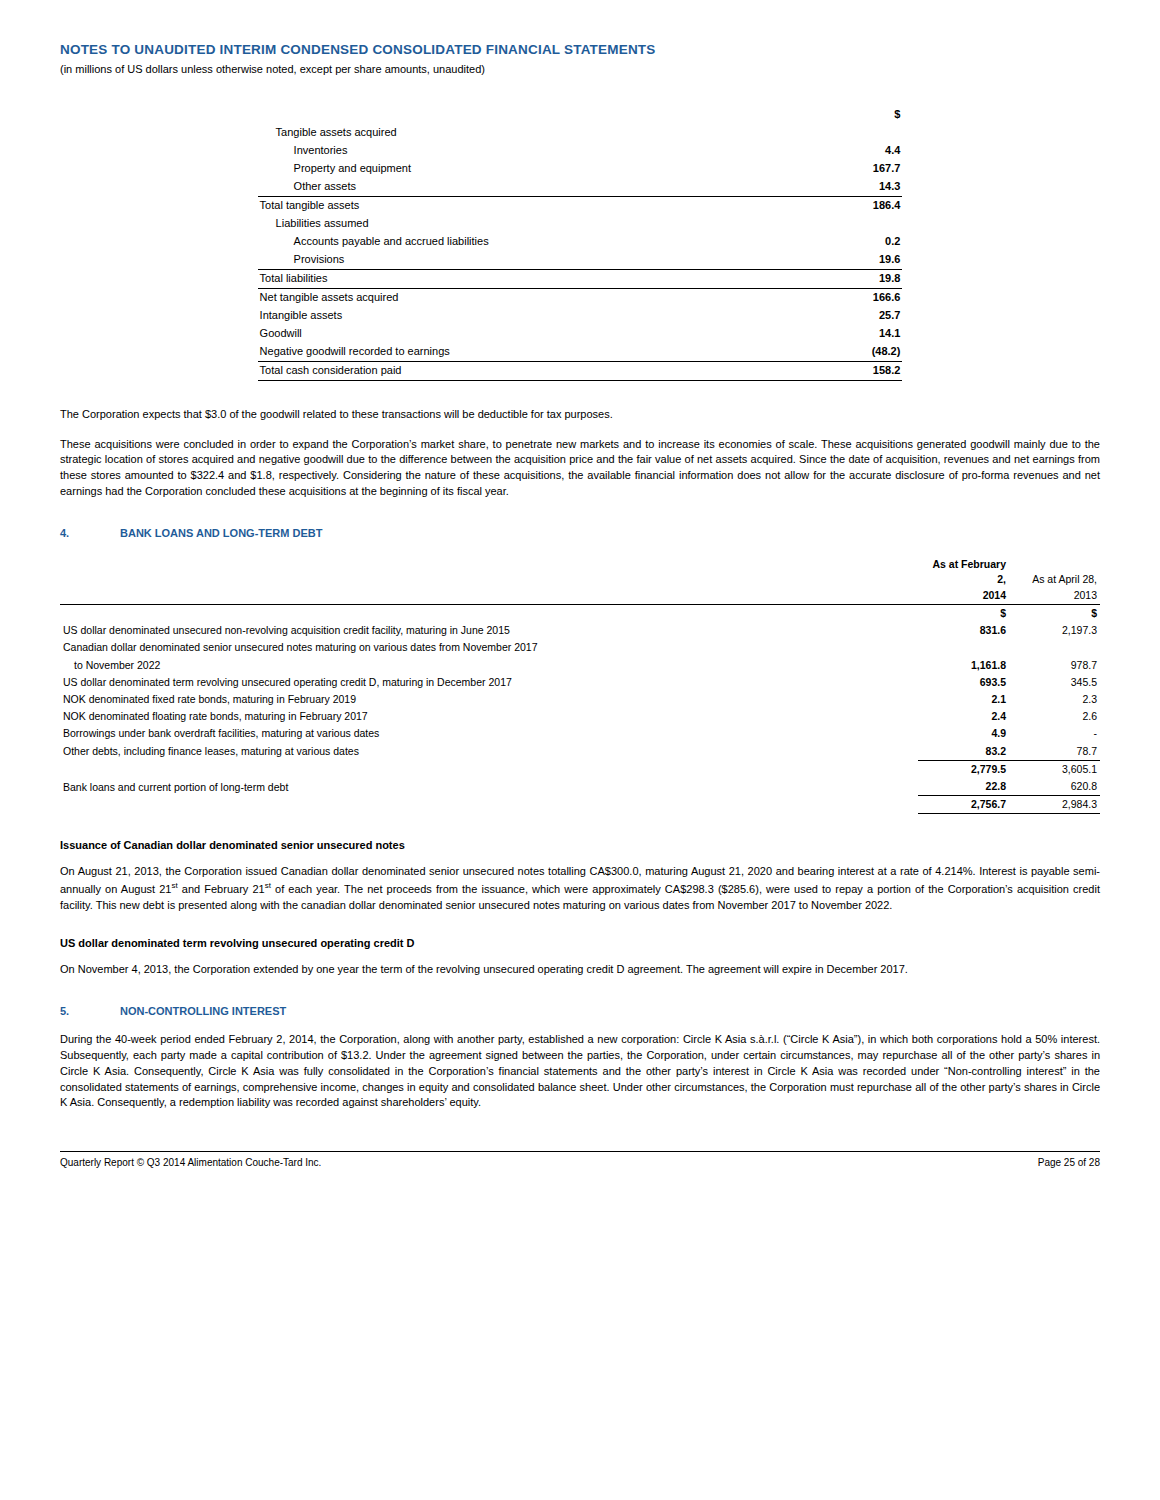NOTES TO UNAUDITED INTERIM CONDENSED CONSOLIDATED FINANCIAL STATEMENTS
(in millions of US dollars unless otherwise noted, except per share amounts, unaudited)
| | $ |
| Tangible assets acquired | |
| Inventories | 4.4 |
| Property and equipment | 167.7 |
| Other assets | 14.3 |
| Total tangible assets | 186.4 |
| Liabilities assumed | |
| Accounts payable and accrued liabilities | 0.2 |
| Provisions | 19.6 |
| Total liabilities | 19.8 |
| Net tangible assets acquired | 166.6 |
| Intangible assets | 25.7 |
| Goodwill | 14.1 |
| Negative goodwill recorded to earnings | (48.2) |
| Total cash consideration paid | 158.2 |
The Corporation expects that $3.0 of the goodwill related to these transactions will be deductible for tax purposes.
These acquisitions were concluded in order to expand the Corporation’s market share, to penetrate new markets and to increase its economies of scale. These acquisitions generated goodwill mainly due to the strategic location of stores acquired and negative goodwill due to the difference between the acquisition price and the fair value of net assets acquired. Since the date of acquisition, revenues and net earnings from these stores amounted to $322.4 and $1.8, respectively. Considering the nature of these acquisitions, the available financial information does not allow for the accurate disclosure of pro-forma revenues and net earnings had the Corporation concluded these acquisitions at the beginning of its fiscal year.
4. BANK LOANS AND LONG-TERM DEBT
| | As at February 2, 2014 | As at April 28, 2013 |
| --- | --- | --- |
| | $ | $ |
| US dollar denominated unsecured non-revolving acquisition credit facility, maturing in June 2015 | 831.6 | 2,197.3 |
| Canadian dollar denominated senior unsecured notes maturing on various dates from November 2017 | | |
| to November 2022 | 1,161.8 | 978.7 |
| US dollar denominated term revolving unsecured operating credit D, maturing in December 2017 | 693.5 | 345.5 |
| NOK denominated fixed rate bonds, maturing in February 2019 | 2.1 | 2.3 |
| NOK denominated floating rate bonds, maturing in February 2017 | 2.4 | 2.6 |
| Borrowings under bank overdraft facilities, maturing at various dates | 4.9 | - |
| Other debts, including finance leases, maturing at various dates | 83.2 | 78.7 |
| | 2,779.5 | 3,605.1 |
| Bank loans and current portion of long-term debt | 22.8 | 620.8 |
| | 2,756.7 | 2,984.3 |
Issuance of Canadian dollar denominated senior unsecured notes
On August 21, 2013, the Corporation issued Canadian dollar denominated senior unsecured notes totalling CA$300.0, maturing August 21, 2020 and bearing interest at a rate of 4.214%. Interest is payable semi-annually on August 21st and February 21st of each year. The net proceeds from the issuance, which were approximately CA$298.3 ($285.6), were used to repay a portion of the Corporation’s acquisition credit facility. This new debt is presented along with the canadian dollar denominated senior unsecured notes maturing on various dates from November 2017 to November 2022.
US dollar denominated term revolving unsecured operating credit D
On November 4, 2013, the Corporation extended by one year the term of the revolving unsecured operating credit D agreement. The agreement will expire in December 2017.
5. NON-CONTROLLING INTEREST
During the 40-week period ended February 2, 2014, the Corporation, along with another party, established a new corporation: Circle K Asia s.à.r.l. (“Circle K Asia”), in which both corporations hold a 50% interest. Subsequently, each party made a capital contribution of $13.2. Under the agreement signed between the parties, the Corporation, under certain circumstances, may repurchase all of the other party’s shares in Circle K Asia. Consequently, Circle K Asia was fully consolidated in the Corporation’s financial statements and the other party’s interest in Circle K Asia was recorded under “Non-controlling interest” in the consolidated statements of earnings, comprehensive income, changes in equity and consolidated balance sheet. Under other circumstances, the Corporation must repurchase all of the other party’s shares in Circle K Asia. Consequently, a redemption liability was recorded against shareholders’ equity.
Quarterly Report © Q3 2014 Alimentation Couche-Tard Inc. Page 25 of 28